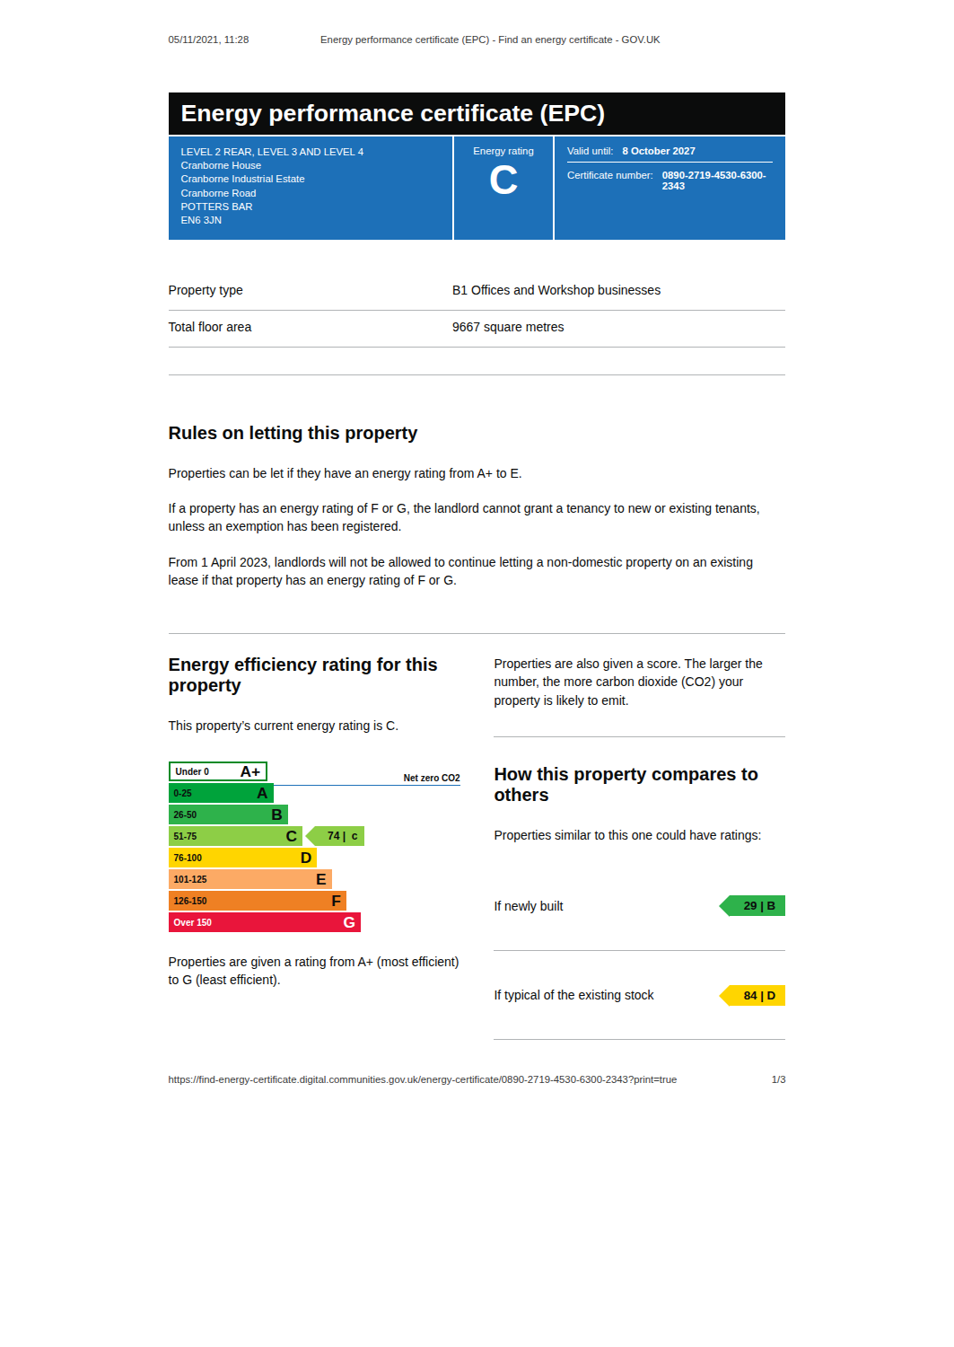05/11/2021, 11:28
Energy performance certificate (EPC) - Find an energy certificate - GOV.UK
Energy performance certificate (EPC)
LEVEL 2 REAR, LEVEL 3 AND LEVEL 4
Cranborne House
Cranborne Industrial Estate
Cranborne Road
POTTERS BAR
EN6 3JN
Energy rating
C
Valid until:
8 October 2027
Certificate number:
0890-2719-4530-6300-2343
Property type
B1 Offices and Workshop businesses
Total floor area
9667 square metres
Rules on letting this property
Properties can be let if they have an energy rating from A+ to E.
If a property has an energy rating of F or G, the landlord cannot grant a tenancy to new or existing tenants, unless an exemption has been registered.
From 1 April 2023, landlords will not be allowed to continue letting a non-domestic property on an existing lease if that property has an energy rating of F or G.
Energy efficiency rating for this property
This property’s current energy rating is C.
Net zero CO2
Under 0 A+
0-25 A
26-50 B
51-75 C
74 | c
76-100 D
101-125 E
126-150 F
Over 150 G
Properties are given a rating from A+ (most efficient) to G (least efficient).
Properties are also given a score. The larger the number, the more carbon dioxide (CO2) your property is likely to emit.
How this property compares to others
Properties similar to this one could have ratings:
If newly built
29 | B
If typical of the existing stock
84 | D
https://find-energy-certificate.digital.communities.gov.uk/energy-certificate/0890-2719-4530-6300-2343?print=true
1/3